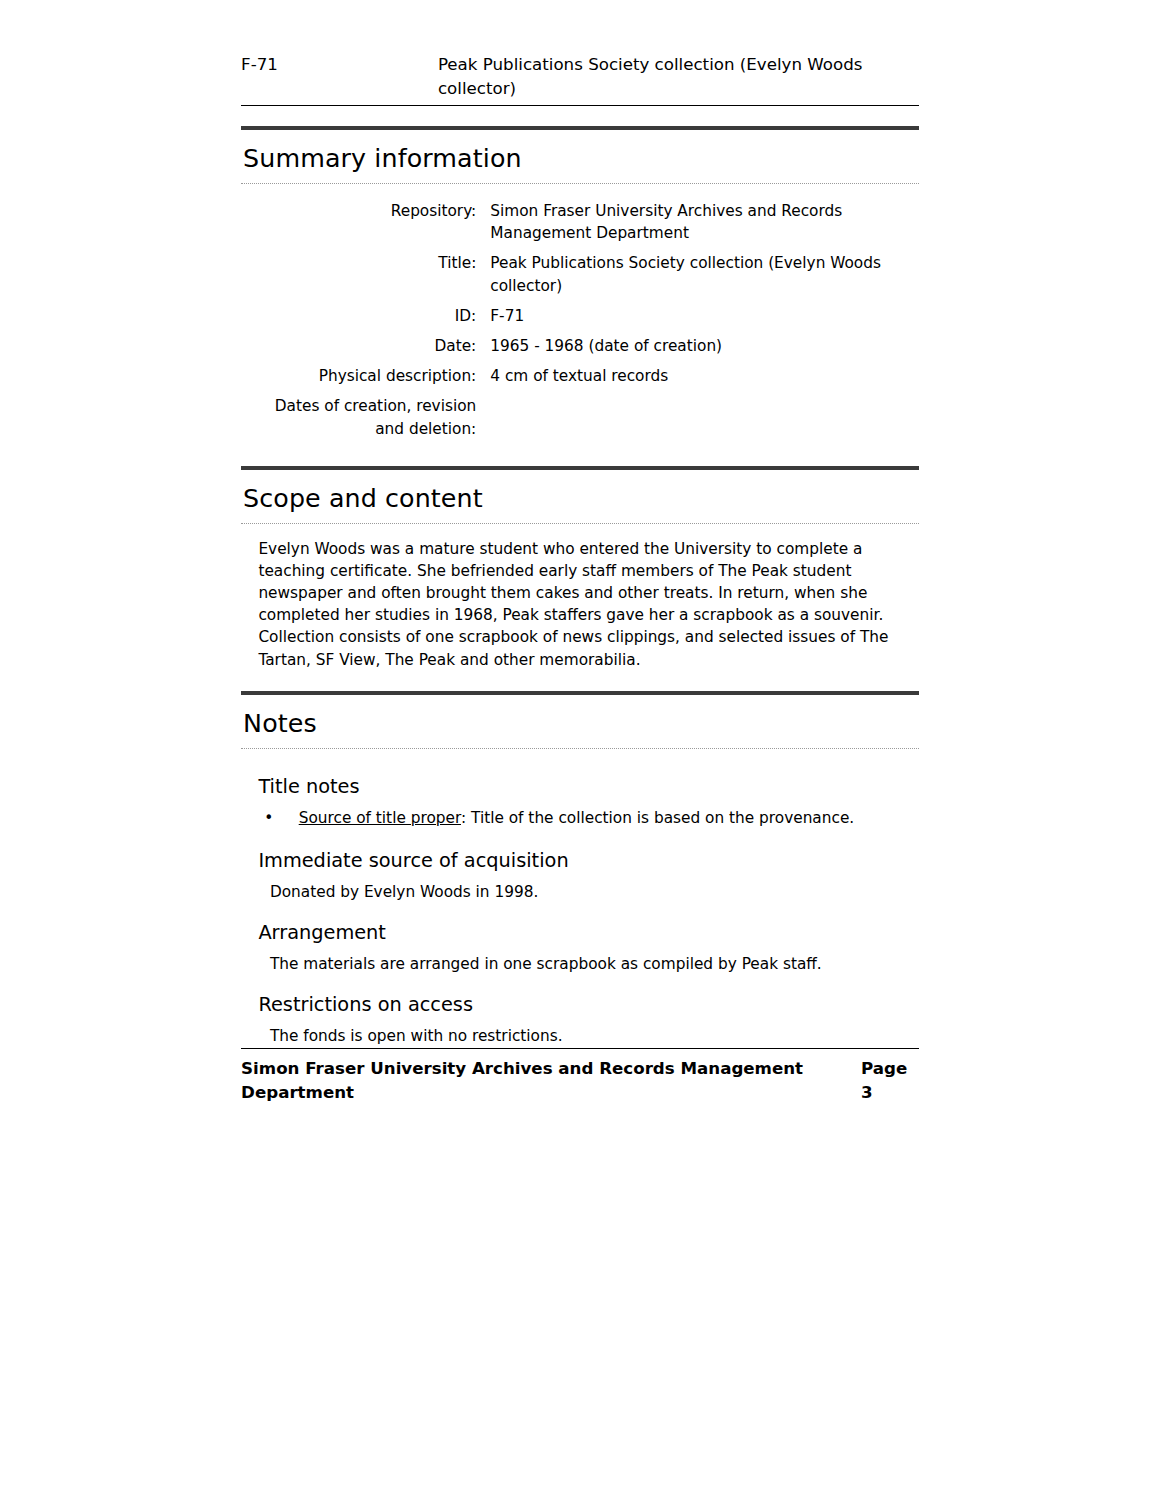F-71
Peak Publications Society collection (Evelyn Woods collector)
Summary information
| Repository: | Simon Fraser University Archives and Records Management Department |
| Title: | Peak Publications Society collection (Evelyn Woods collector) |
| ID: | F-71 |
| Date: | 1965 - 1968 (date of creation) |
| Physical description: | 4 cm of textual records |
| Dates of creation, revision and deletion: | |
Scope and content
Evelyn Woods was a mature student who entered the University to complete a teaching certificate. She befriended early staff members of The Peak student newspaper and often brought them cakes and other treats. In return, when she completed her studies in 1968, Peak staffers gave her a scrapbook as a souvenir.
Collection consists of one scrapbook of news clippings, and selected issues of The Tartan, SF View, The Peak and other memorabilia.
Notes
Title notes
Source of title proper: Title of the collection is based on the provenance.
Immediate source of acquisition
Donated by Evelyn Woods in 1998.
Arrangement
The materials are arranged in one scrapbook as compiled by Peak staff.
Restrictions on access
The fonds is open with no restrictions.
Simon Fraser University Archives and Records Management Department
Page 3